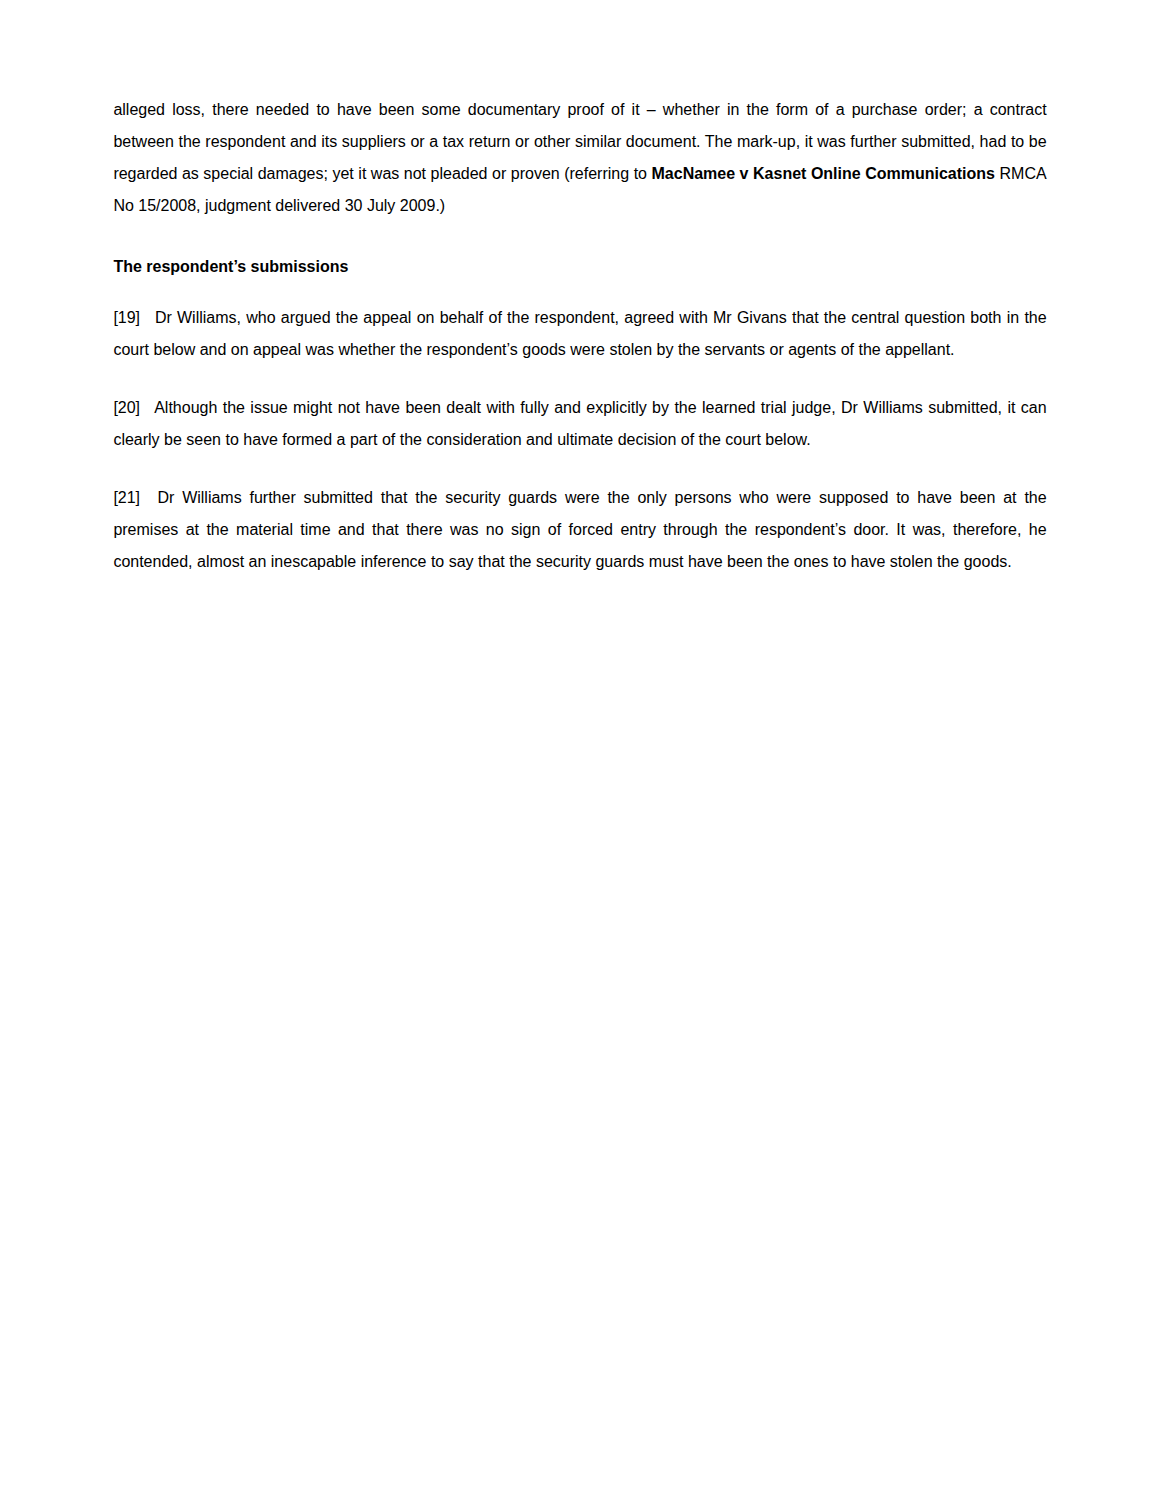alleged loss, there needed to have been some documentary proof of it – whether in the form of a purchase order; a contract between the respondent and its suppliers or a tax return or other similar document. The mark-up, it was further submitted, had to be regarded as special damages; yet it was not pleaded or proven (referring to MacNamee v Kasnet Online Communications RMCA No 15/2008, judgment delivered 30 July 2009.)
The respondent’s submissions
[19] Dr Williams, who argued the appeal on behalf of the respondent, agreed with Mr Givans that the central question both in the court below and on appeal was whether the respondent’s goods were stolen by the servants or agents of the appellant.
[20] Although the issue might not have been dealt with fully and explicitly by the learned trial judge, Dr Williams submitted, it can clearly be seen to have formed a part of the consideration and ultimate decision of the court below.
[21] Dr Williams further submitted that the security guards were the only persons who were supposed to have been at the premises at the material time and that there was no sign of forced entry through the respondent’s door. It was, therefore, he contended, almost an inescapable inference to say that the security guards must have been the ones to have stolen the goods.